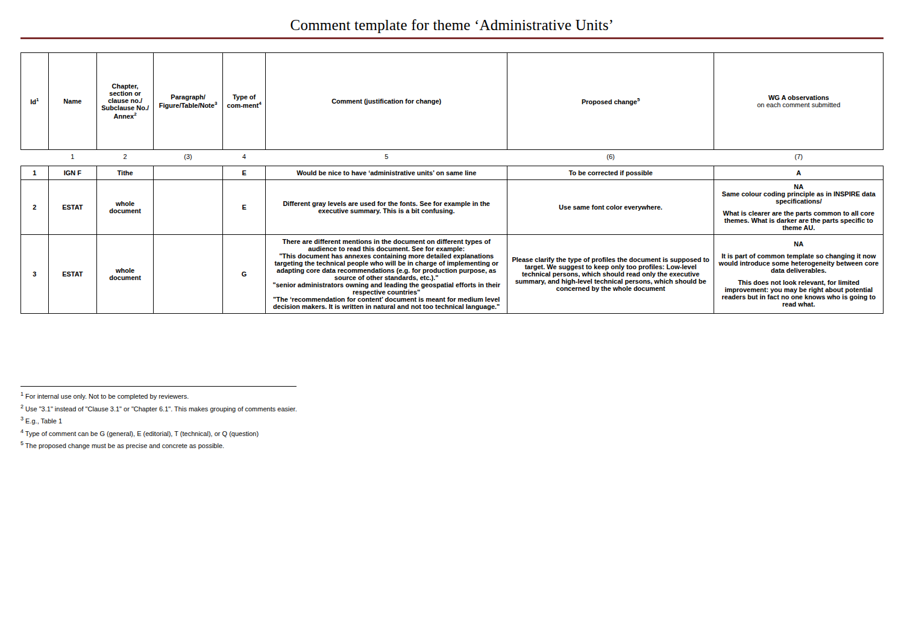Comment template for theme ‘Administrative Units’
| | 1 | 2 | (3) | 4 | 5 | (6) | (7) |
| Id 1 | Name | Chapter, section or clause no./ Subclause No./ Annex 2 | Paragraph/ Figure/Table/Note 3 | Type of com-ment 4 | Comment (justification for change) | Proposed change 5 | WG A observations on each comment submitted |
| 1 | IGN F | Tithe | | E | Would be nice to have ‘administrative units’ on same line | To be corrected if possible | A |
| 2 | ESTAT | whole document | | E | Different gray levels are used for the fonts. See for example in the executive summary. This is a bit confusing. | Use same font color everywhere. | NA Same colour coding principle as in INSPIRE data specifications/ What is clearer are the parts common to all core themes. What is darker are the parts specific to theme AU. |
| 3 | ESTAT | whole document | | G | There are different mentions in the document on different types of audience to read this document. See for example: "This document has annexes containing more detailed explanations targeting the technical people who will be in charge of implementing or adapting core data recommendations (e.g. for production purpose, as source of other standards, etc.)." "senior administrators owning and leading the geospatial efforts in their respective countries" "The ‘recommendation for content’ document is meant for medium level decision makers. It is written in natural and not too technical language." | Please clarify the type of profiles the document is supposed to target. We suggest to keep only too profiles: Low-level technical persons, which should read only the executive summary, and high-level technical persons, which should be concerned by the whole document | NA It is part of common template so changing it now would introduce some heterogeneity between core data deliverables. This does not look relevant, for limited improvement: you may be right about potential readers but in fact no one knows who is going to read what. |
1 For internal use only. Not to be completed by reviewers.
2 Use "3.1" instead of "Clause 3.1" or "Chapter 6.1". This makes grouping of comments easier.
3 E.g., Table 1
4 Type of comment can be G (general), E (editorial), T (technical), or Q (question)
5 The proposed change must be as precise and concrete as possible.